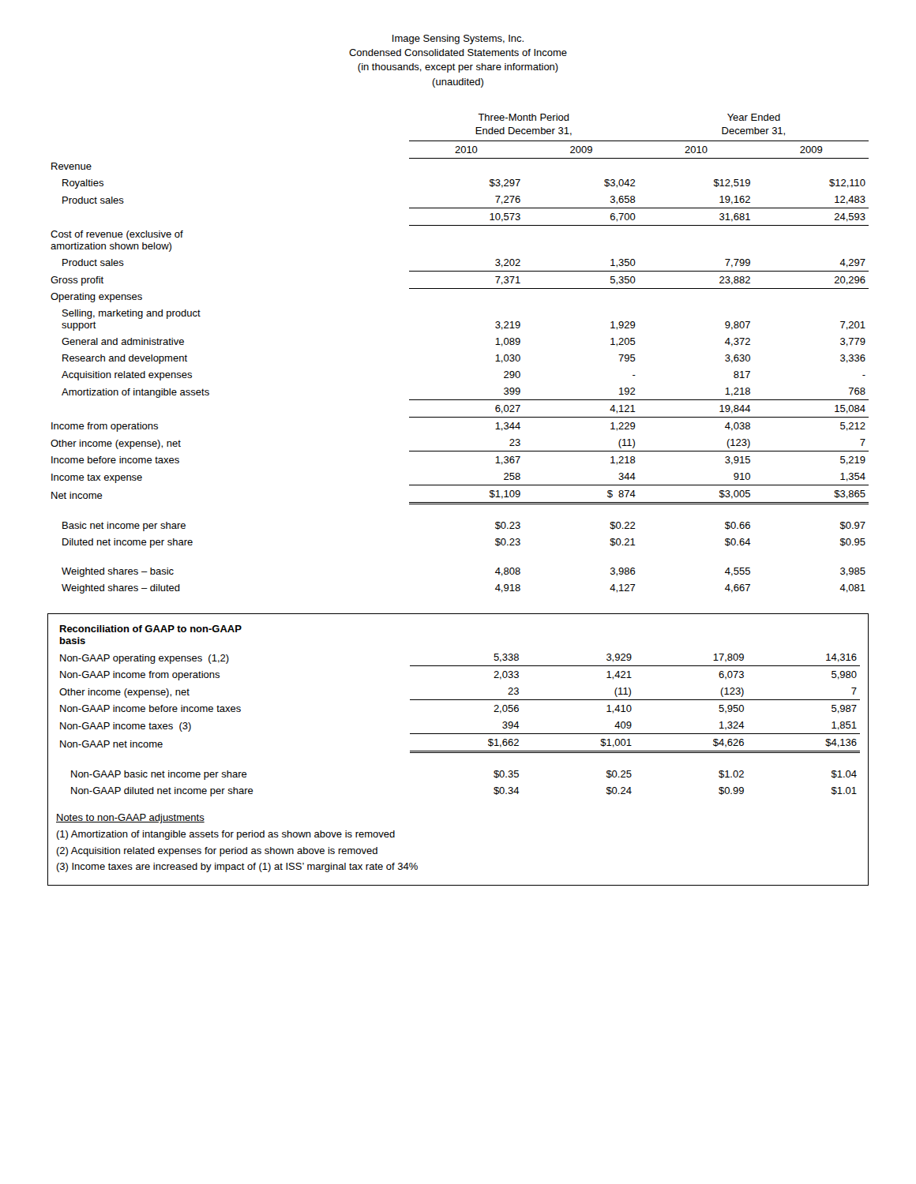Image Sensing Systems, Inc.
Condensed Consolidated Statements of Income
(in thousands, except per share information)
(unaudited)
| | Three-Month Period Ended December 31, | Year Ended December 31, |
| | 2010 | 2009 | 2010 | 2009 |
| Revenue | | | | |
| Royalties | $3,297 | $3,042 | $12,519 | $12,110 |
| Product sales | 7,276 | 3,658 | 19,162 | 12,483 |
| | 10,573 | 6,700 | 31,681 | 24,593 |
| Cost of revenue (exclusive of amortization shown below) | | | | |
| Product sales | 3,202 | 1,350 | 7,799 | 4,297 |
| Gross profit | 7,371 | 5,350 | 23,882 | 20,296 |
| Operating expenses | | | | |
| Selling, marketing and product support | 3,219 | 1,929 | 9,807 | 7,201 |
| General and administrative | 1,089 | 1,205 | 4,372 | 3,779 |
| Research and development | 1,030 | 795 | 3,630 | 3,336 |
| Acquisition related expenses | 290 | - | 817 | - |
| Amortization of intangible assets | 399 | 192 | 1,218 | 768 |
| | 6,027 | 4,121 | 19,844 | 15,084 |
| Income from operations | 1,344 | 1,229 | 4,038 | 5,212 |
| Other income (expense), net | 23 | (11) | (123) | 7 |
| Income before income taxes | 1,367 | 1,218 | 3,915 | 5,219 |
| Income tax expense | 258 | 344 | 910 | 1,354 |
| Net income | $1,109 | $ 874 | $3,005 | $3,865 |
| Basic net income per share | $0.23 | $0.22 | $0.66 | $0.97 |
| Diluted net income per share | $0.23 | $0.21 | $0.64 | $0.95 |
| Weighted shares – basic | 4,808 | 3,986 | 4,555 | 3,985 |
| Weighted shares – diluted | 4,918 | 4,127 | 4,667 | 4,081 |
| Reconciliation of GAAP to non-GAAP basis |
| Non-GAAP operating expenses (1,2) | 5,338 | 3,929 | 17,809 | 14,316 |
| Non-GAAP income from operations | 2,033 | 1,421 | 6,073 | 5,980 |
| Other income (expense), net | 23 | (11) | (123) | 7 |
| Non-GAAP income before income taxes | 2,056 | 1,410 | 5,950 | 5,987 |
| Non-GAAP income taxes (3) | 394 | 409 | 1,324 | 1,851 |
| Non-GAAP net income | $1,662 | $1,001 | $4,626 | $4,136 |
| Non-GAAP basic net income per share | $0.35 | $0.25 | $1.02 | $1.04 |
| Non-GAAP diluted net income per share | $0.34 | $0.24 | $0.99 | $1.01 |
Notes to non-GAAP adjustments
(1) Amortization of intangible assets for period as shown above is removed
(2) Acquisition related expenses for period as shown above is removed
(3) Income taxes are increased by impact of (1) at ISS’ marginal tax rate of 34%